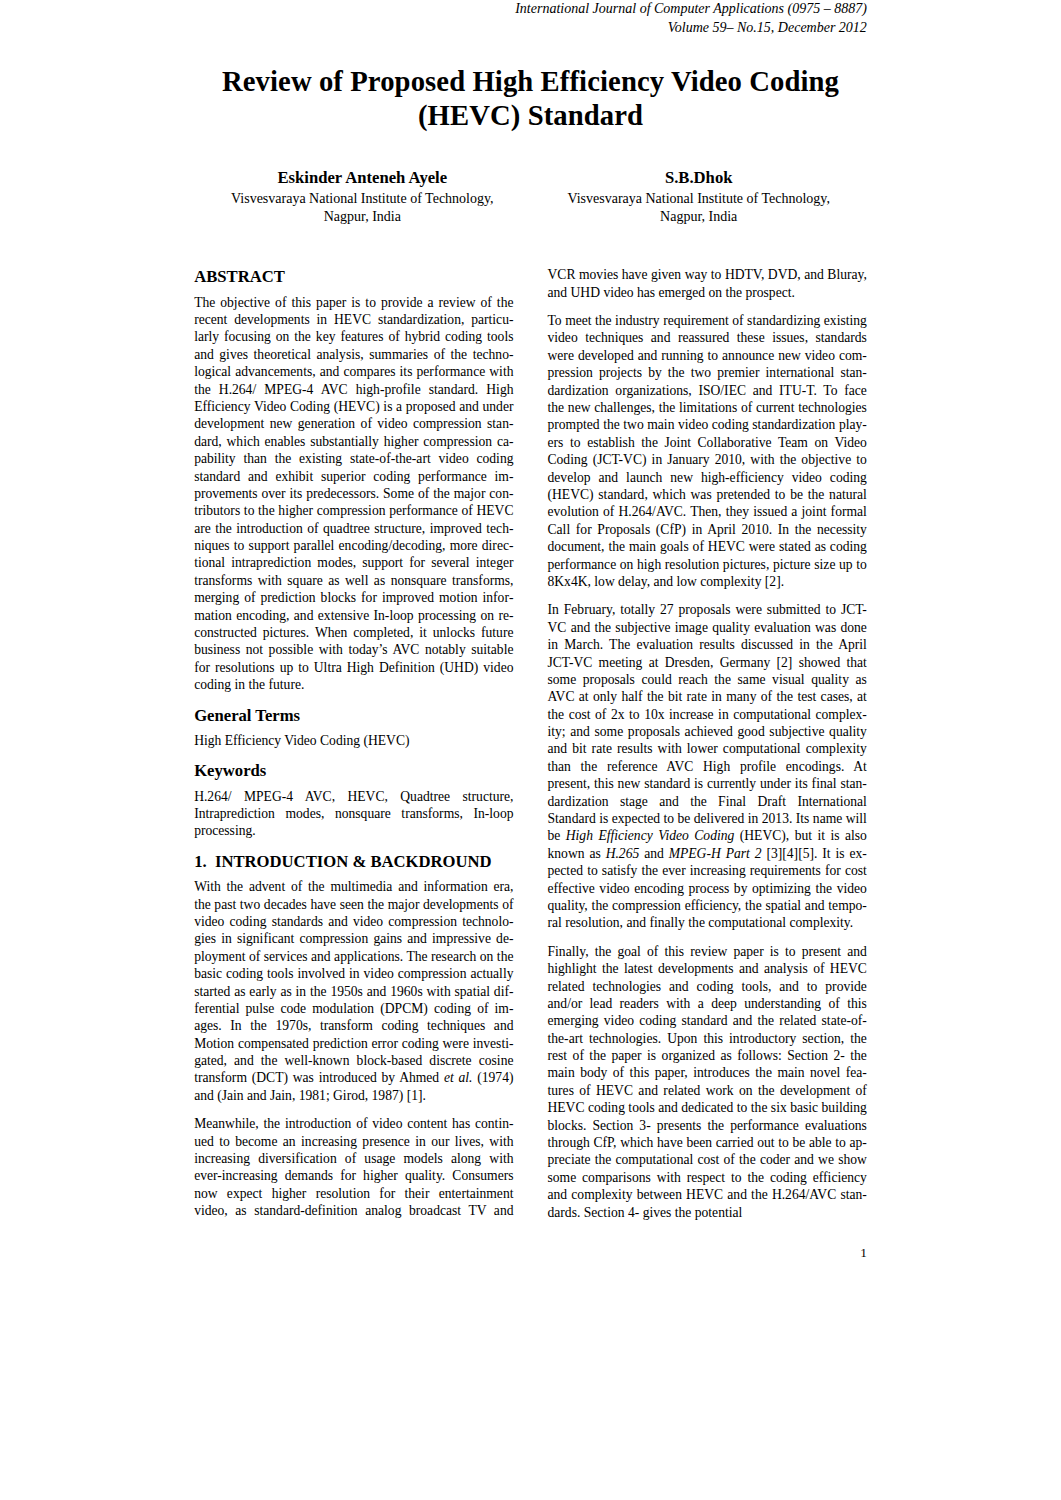International Journal of Computer Applications (0975 – 8887)
Volume 59– No.15, December 2012
Review of Proposed High Efficiency Video Coding
(HEVC) Standard
Eskinder Anteneh Ayele
Visvesvaraya National Institute of Technology,
Nagpur, India
S.B.Dhok
Visvesvaraya National Institute of Technology,
Nagpur, India
ABSTRACT
The objective of this paper is to provide a review of the recent developments in HEVC standardization, particularly focusing on the key features of hybrid coding tools and gives theoretical analysis, summaries of the technological advancements, and compares its performance with the H.264/ MPEG-4 AVC high-profile standard. High Efficiency Video Coding (HEVC) is a proposed and under development new generation of video compression standard, which enables substantially higher compression capability than the existing state-of-the-art video coding standard and exhibit superior coding performance improvements over its predecessors. Some of the major contributors to the higher compression performance of HEVC are the introduction of quadtree structure, improved techniques to support parallel encoding/decoding, more directional intraprediction modes, support for several integer transforms with square as well as nonsquare transforms, merging of prediction blocks for improved motion information encoding, and extensive In-loop processing on reconstructed pictures. When completed, it unlocks future business not possible with today’s AVC notably suitable for resolutions up to Ultra High Definition (UHD) video coding in the future.
General Terms
High Efficiency Video Coding (HEVC)
Keywords
H.264/ MPEG-4 AVC, HEVC, Quadtree structure, Intraprediction modes, nonsquare transforms, In-loop processing.
1. INTRODUCTION & BACKDROUND
With the advent of the multimedia and information era, the past two decades have seen the major developments of video coding standards and video compression technologies in significant compression gains and impressive deployment of services and applications. The research on the basic coding tools involved in video compression actually started as early as in the 1950s and 1960s with spatial differential pulse code modulation (DPCM) coding of images. In the 1970s, transform coding techniques and Motion compensated prediction error coding were investigated, and the well-known block-based discrete cosine transform (DCT) was introduced by Ahmed et al. (1974) and (Jain and Jain, 1981; Girod, 1987) [1].
Meanwhile, the introduction of video content has continued to become an increasing presence in our lives, with increasing diversification of usage models along with ever-increasing demands for higher quality. Consumers now expect higher resolution for their entertainment video, as standard-definition analog broadcast TV and VCR movies have given way to HDTV, DVD, and Bluray, and UHD video has emerged on the prospect.
To meet the industry requirement of standardizing existing video techniques and reassured these issues, standards were developed and running to announce new video compression projects by the two premier international standardization organizations, ISO/IEC and ITU-T. To face the new challenges, the limitations of current technologies prompted the two main video coding standardization players to establish the Joint Collaborative Team on Video Coding (JCT-VC) in January 2010, with the objective to develop and launch new high-efficiency video coding (HEVC) standard, which was pretended to be the natural evolution of H.264/AVC. Then, they issued a joint formal Call for Proposals (CfP) in April 2010. In the necessity document, the main goals of HEVC were stated as coding performance on high resolution pictures, picture size up to 8Kx4K, low delay, and low complexity [2].
In February, totally 27 proposals were submitted to JCT-VC and the subjective image quality evaluation was done in March. The evaluation results discussed in the April JCT-VC meeting at Dresden, Germany [2] showed that some proposals could reach the same visual quality as AVC at only half the bit rate in many of the test cases, at the cost of 2x to 10x increase in computational complexity; and some proposals achieved good subjective quality and bit rate results with lower computational complexity than the reference AVC High profile encodings. At present, this new standard is currently under its final standardization stage and the Final Draft International Standard is expected to be delivered in 2013. Its name will be High Efficiency Video Coding (HEVC), but it is also known as H.265 and MPEG-H Part 2 [3][4][5]. It is expected to satisfy the ever increasing requirements for cost effective video encoding process by optimizing the video quality, the compression efficiency, the spatial and temporal resolution, and finally the computational complexity.
Finally, the goal of this review paper is to present and highlight the latest developments and analysis of HEVC related technologies and coding tools, and to provide and/or lead readers with a deep understanding of this emerging video coding standard and the related state-of-the-art technologies. Upon this introductory section, the rest of the paper is organized as follows: Section 2- the main body of this paper, introduces the main novel features of HEVC and related work on the development of HEVC coding tools and dedicated to the six basic building blocks. Section 3- presents the performance evaluations through CfP, which have been carried out to be able to appreciate the computational cost of the coder and we show some comparisons with respect to the coding efficiency and complexity between HEVC and the H.264/AVC standards. Section 4- gives the potential
1